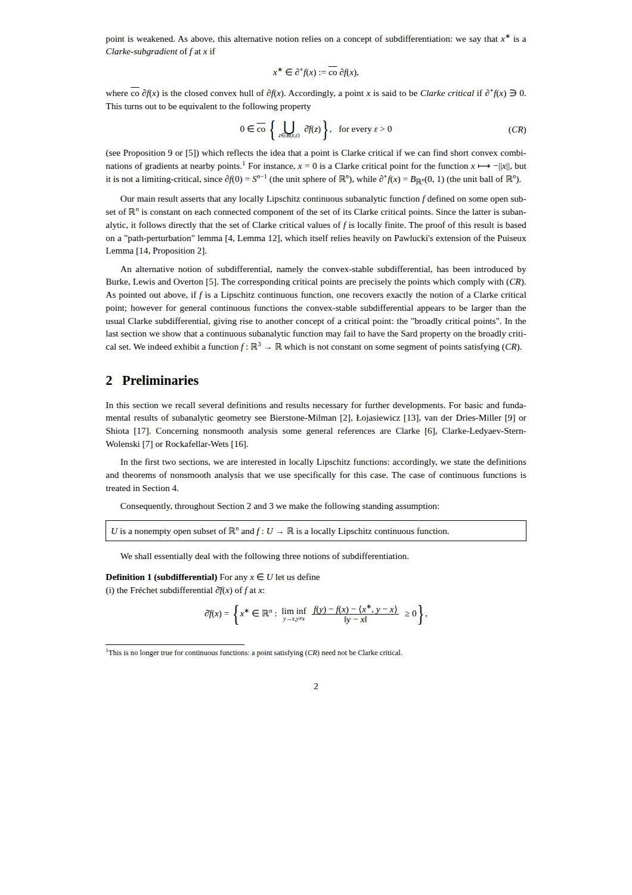point is weakened. As above, this alternative notion relies on a concept of subdifferentiation: we say that x∗ is a Clarke-subgradient of f at x if
x∗ ∈ ∂∘f(x) := co ∂f(x),
where co ∂f(x) is the closed convex hull of ∂f(x). Accordingly, a point x is said to be Clarke critical if ∂∘f(x) ∋ 0. This turns out to be equivalent to the following property
0 ∈ co { ⋃z∈B(x,ε) ∂̂f(z)}, for every ε > 0 (CR)
(see Proposition 9 or [5]) which reflects the idea that a point is Clarke critical if we can find short convex combinations of gradients at nearby points.1 For instance, x = 0 is a Clarke critical point for the function x ⟼ −||x||, but it is not a limiting-critical, since ∂f(0) = Sn−1 (the unit sphere of ℝn), while ∂∘f(x) = Bℝn(0, 1) (the unit ball of ℝn).
Our main result asserts that any locally Lipschitz continuous subanalytic function f defined on some open subset of ℝn is constant on each connected component of the set of its Clarke critical points. Since the latter is subanalytic, it follows directly that the set of Clarke critical values of f is locally finite. The proof of this result is based on a "path-perturbation" lemma [4, Lemma 12], which itself relies heavily on Pawlucki's extension of the Puiseux Lemma [14, Proposition 2].
An alternative notion of subdifferential, namely the convex-stable subdifferential, has been introduced by Burke, Lewis and Overton [5]. The corresponding critical points are precisely the points which comply with (CR). As pointed out above, if f is a Lipschitz continuous function, one recovers exactly the notion of a Clarke critical point; however for general continuous functions the convex-stable subdifferential appears to be larger than the usual Clarke subdifferential, giving rise to another concept of a critical point: the "broadly critical points". In the last section we show that a continuous subanalytic function may fail to have the Sard property on the broadly critical set. We indeed exhibit a function f : ℝ3 → ℝ which is not constant on some segment of points satisfying (CR).
2 Preliminaries
In this section we recall several definitions and results necessary for further developments. For basic and fundamental results of subanalytic geometry see Bierstone-Milman [2], Łojasiewicz [13], van der Dries-Miller [9] or Shiota [17]. Concerning nonsmooth analysis some general references are Clarke [6], Clarke-Ledyaev-Stern-Wolenski [7] or Rockafellar-Wets [16].
In the first two sections, we are interested in locally Lipschitz functions: accordingly, we state the definitions and theorems of nonsmooth analysis that we use specifically for this case. The case of continuous functions is treated in Section 4.
Consequently, throughout Section 2 and 3 we make the following standing assumption:
U is a nonempty open subset of ℝn and f : U → ℝ is a locally Lipschitz continuous function.
We shall essentially deal with the following three notions of subdifferentiation.
Definition 1 (subdifferential) For any x ∈ U let us define
(i) the Fréchet subdifferential ∂̂f(x) of f at x:
∂̂f(x) = {x∗ ∈ ℝn : lim inf y→x,y≠x f(y) − f(x) − ⟨x∗, y − x⟩‖y − x‖ ≥ 0},
1This is no longer true for continuous functions: a point satisfying (CR) need not be Clarke critical.
2